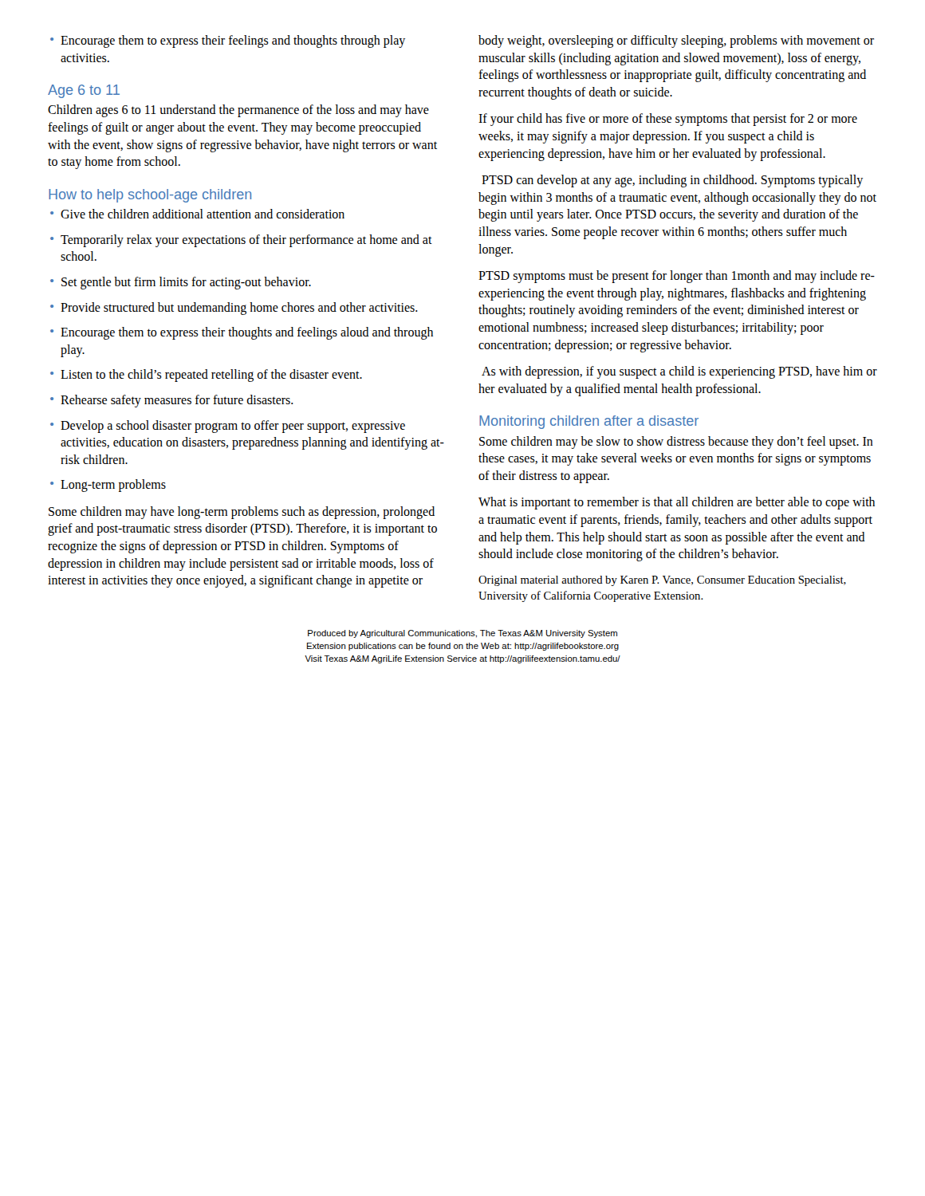Encourage them to express their feelings and thoughts through play activities.
Age 6 to 11
Children ages 6 to 11 understand the permanence of the loss and may have feelings of guilt or anger about the event. They may become preoccupied with the event, show signs of regressive behavior, have night terrors or want to stay home from school.
How to help school-age children
Give the children additional attention and consideration
Temporarily relax your expectations of their performance at home and at school.
Set gentle but firm limits for acting-out behavior.
Provide structured but undemanding home chores and other activities.
Encourage them to express their thoughts and feelings aloud and through play.
Listen to the child’s repeated retelling of the disaster event.
Rehearse safety measures for future disasters.
Develop a school disaster program to offer peer support, expressive activities, education on disasters, preparedness planning and identifying at-risk children.
Long-term problems
Some children may have long-term problems such as depression, prolonged grief and post-traumatic stress disorder (PTSD). Therefore, it is important to recognize the signs of depression or PTSD in children. Symptoms of depression in children may include persistent sad or irritable moods, loss of interest in activities they once enjoyed, a significant change in appetite or body weight, oversleeping or difficulty sleeping, problems with movement or muscular skills (including agitation and slowed movement), loss of energy, feelings of worthlessness or inappropriate guilt, difficulty concentrating and recurrent thoughts of death or suicide.
If your child has five or more of these symptoms that persist for 2 or more weeks, it may signify a major depression. If you suspect a child is experiencing depression, have him or her evaluated by professional.
PTSD can develop at any age, including in childhood. Symptoms typically begin within 3 months of a traumatic event, although occasionally they do not begin until years later. Once PTSD occurs, the severity and duration of the illness varies. Some people recover within 6 months; others suffer much longer.
PTSD symptoms must be present for longer than 1month and may include re-experiencing the event through play, nightmares, flashbacks and frightening thoughts; routinely avoiding reminders of the event; diminished interest or emotional numbness; increased sleep disturbances; irritability; poor concentration; depression; or regressive behavior.
As with depression, if you suspect a child is experiencing PTSD, have him or her evaluated by a qualified mental health professional.
Monitoring children after a disaster
Some children may be slow to show distress because they don’t feel upset. In these cases, it may take several weeks or even months for signs or symptoms of their distress to appear.
What is important to remember is that all children are better able to cope with a traumatic event if parents, friends, family, teachers and other adults support and help them. This help should start as soon as possible after the event and should include close monitoring of the children’s behavior.
Original material authored by Karen P. Vance, Consumer Education Specialist, University of California Cooperative Extension.
Produced by Agricultural Communications, The Texas A&M University System
Extension publications can be found on the Web at: http://agrilifebookstore.org
Visit Texas A&M AgriLife Extension Service at http://agrilifeextension.tamu.edu/